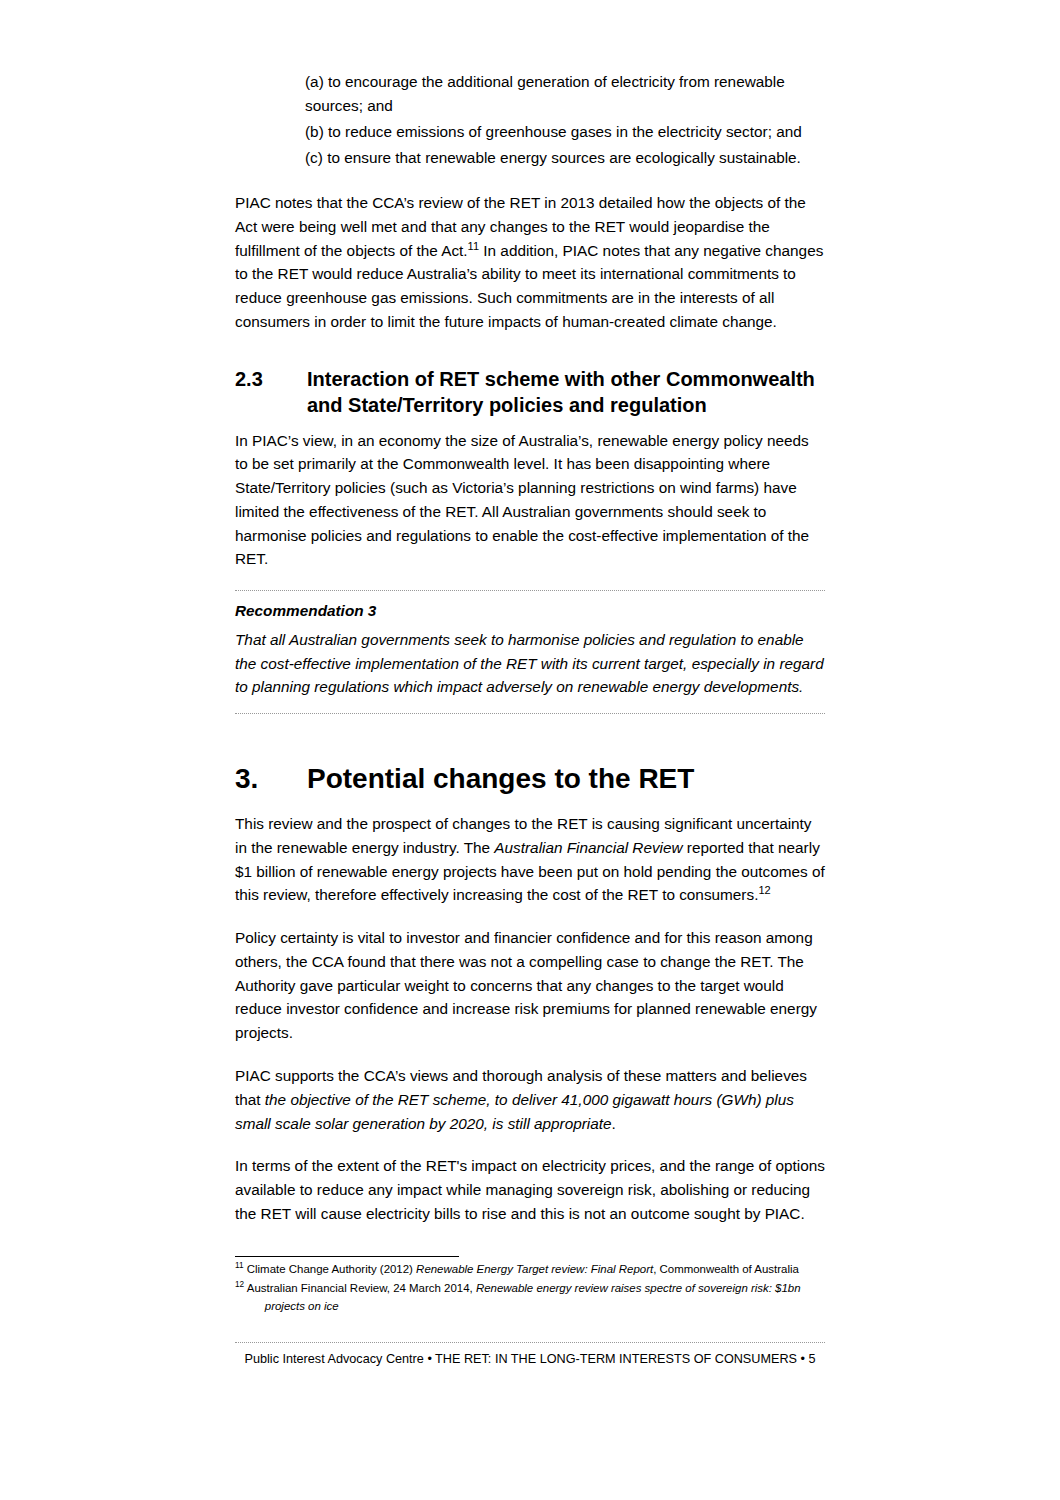(a) to encourage the additional generation of electricity from renewable sources; and
(b) to reduce emissions of greenhouse gases in the electricity sector; and
(c) to ensure that renewable energy sources are ecologically sustainable.
PIAC notes that the CCA’s review of the RET in 2013 detailed how the objects of the Act were being well met and that any changes to the RET would jeopardise the fulfillment of the objects of the Act.11 In addition, PIAC notes that any negative changes to the RET would reduce Australia’s ability to meet its international commitments to reduce greenhouse gas emissions. Such commitments are in the interests of all consumers in order to limit the future impacts of human-created climate change.
2.3 Interaction of RET scheme with other Commonwealth and State/Territory policies and regulation
In PIAC’s view, in an economy the size of Australia’s, renewable energy policy needs to be set primarily at the Commonwealth level. It has been disappointing where State/Territory policies (such as Victoria’s planning restrictions on wind farms) have limited the effectiveness of the RET. All Australian governments should seek to harmonise policies and regulations to enable the cost-effective implementation of the RET.
Recommendation 3
That all Australian governments seek to harmonise policies and regulation to enable the cost-effective implementation of the RET with its current target, especially in regard to planning regulations which impact adversely on renewable energy developments.
3. Potential changes to the RET
This review and the prospect of changes to the RET is causing significant uncertainty in the renewable energy industry. The Australian Financial Review reported that nearly $1 billion of renewable energy projects have been put on hold pending the outcomes of this review, therefore effectively increasing the cost of the RET to consumers.12
Policy certainty is vital to investor and financier confidence and for this reason among others, the CCA found that there was not a compelling case to change the RET. The Authority gave particular weight to concerns that any changes to the target would reduce investor confidence and increase risk premiums for planned renewable energy projects.
PIAC supports the CCA’s views and thorough analysis of these matters and believes that the objective of the RET scheme, to deliver 41,000 gigawatt hours (GWh) plus small scale solar generation by 2020, is still appropriate.
In terms of the extent of the RET's impact on electricity prices, and the range of options available to reduce any impact while managing sovereign risk, abolishing or reducing the RET will cause electricity bills to rise and this is not an outcome sought by PIAC.
11 Climate Change Authority (2012) Renewable Energy Target review: Final Report, Commonwealth of Australia
12 Australian Financial Review, 24 March 2014, Renewable energy review raises spectre of sovereign risk: $1bn
projects on ice
Public Interest Advocacy Centre • THE RET: IN THE LONG-TERM INTERESTS OF CONSUMERS • 5